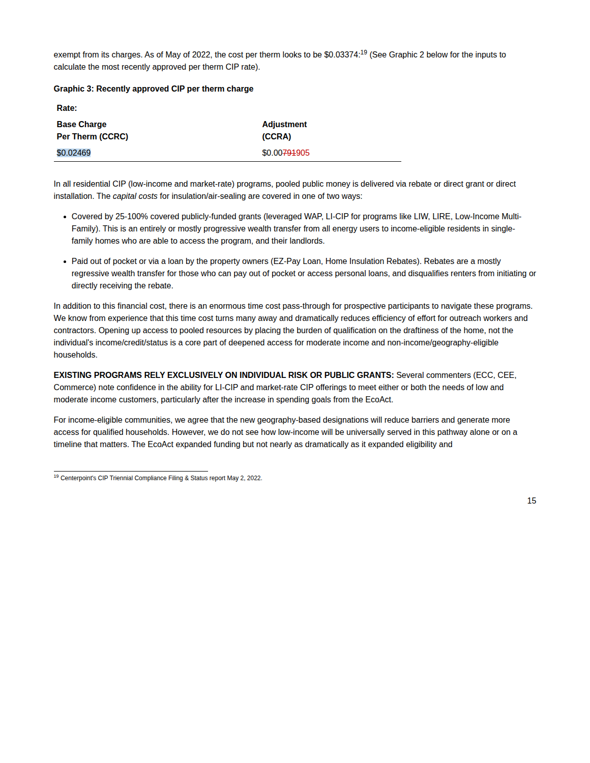exempt from its charges. As of May of 2022, the cost per therm looks to be $0.03374:19 (See Graphic 2 below for the inputs to calculate the most recently approved per therm CIP rate).
Graphic 3: Recently approved CIP per therm charge
| Rate: | |
| Base Charge Per Therm (CCRC) | Adjustment (CCRA) |
| $0.02469 | $0.00 791 905 |
In all residential CIP (low-income and market-rate) programs, pooled public money is delivered via rebate or direct grant or direct installation. The capital costs for insulation/air-sealing are covered in one of two ways:
Covered by 25-100% covered publicly-funded grants (leveraged WAP, LI-CIP for programs like LIW, LIRE, Low-Income Multi-Family). This is an entirely or mostly progressive wealth transfer from all energy users to income-eligible residents in single-family homes who are able to access the program, and their landlords.
Paid out of pocket or via a loan by the property owners (EZ-Pay Loan, Home Insulation Rebates). Rebates are a mostly regressive wealth transfer for those who can pay out of pocket or access personal loans, and disqualifies renters from initiating or directly receiving the rebate.
In addition to this financial cost, there is an enormous time cost pass-through for prospective participants to navigate these programs. We know from experience that this time cost turns many away and dramatically reduces efficiency of effort for outreach workers and contractors. Opening up access to pooled resources by placing the burden of qualification on the draftiness of the home, not the individual's income/credit/status is a core part of deepened access for moderate income and non-income/geography-eligible households.
EXISTING PROGRAMS RELY EXCLUSIVELY ON INDIVIDUAL RISK OR PUBLIC GRANTS: Several commenters (ECC, CEE, Commerce) note confidence in the ability for LI-CIP and market-rate CIP offerings to meet either or both the needs of low and moderate income customers, particularly after the increase in spending goals from the EcoAct.
For income-eligible communities, we agree that the new geography-based designations will reduce barriers and generate more access for qualified households. However, we do not see how low-income will be universally served in this pathway alone or on a timeline that matters. The EcoAct expanded funding but not nearly as dramatically as it expanded eligibility and
19 Centerpoint's CIP Triennial Compliance Filing & Status report May 2, 2022.
15